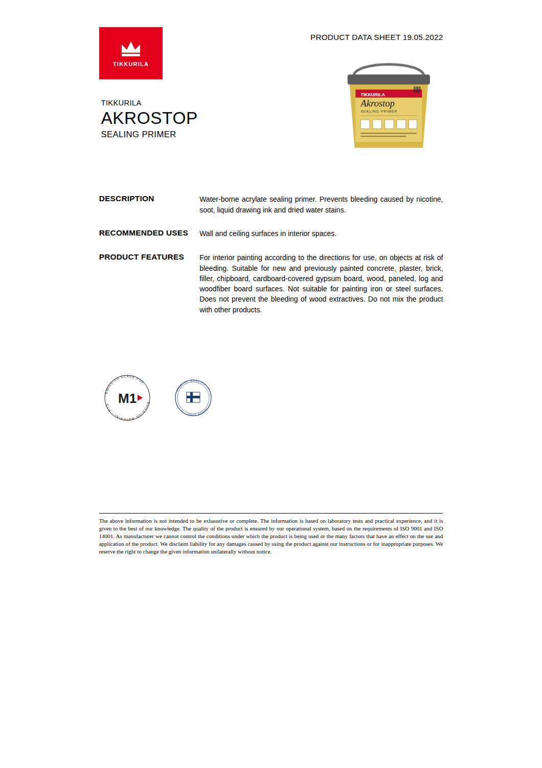TIKKURILA
PRODUCT DATA SHEET 19.05.2022
TIKKURILA
AKROSTOP
SEALING PRIMER
TIKKURILA Akrostop SEALING PRIMER
| DESCRIPTION | Water-borne acrylate sealing primer. Prevents bleeding caused by nicotine, soot, liquid drawing ink and dried water stains. |
| RECOMMENDED USES | Wall and ceiling surfaces in interior spaces. |
| PRODUCT FEATURES | For interior painting according to the directions for use, on objects at risk of bleeding. Suitable for new and previously painted concrete, plaster, brick, filler, chipboard, cardboard-covered gypsum board, wood, paneled, log and woodfiber board surfaces. Not suitable for painting iron or steel surfaces. Does not prevent the bleeding of wood extractives. Do not mix the product with other products. |
EMISSION CLASS FOR BUILDING MATERIAL · RTS · M1 FINNISH QUALITY SINCE 1862
The above information is not intended to be exhaustive or complete. The information is based on laboratory tests and practical experience, and it is given to the best of our knowledge. The quality of the product is ensured by our operational system, based on the requirements of ISO 9001 and ISO 14001. As manufacturer we cannot control the conditions under which the product is being used or the many factors that have an effect on the use and application of the product. We disclaim liability for any damages caused by using the product against our instructions or for inappropriate purposes. We reserve the right to change the given information unilaterally without notice.